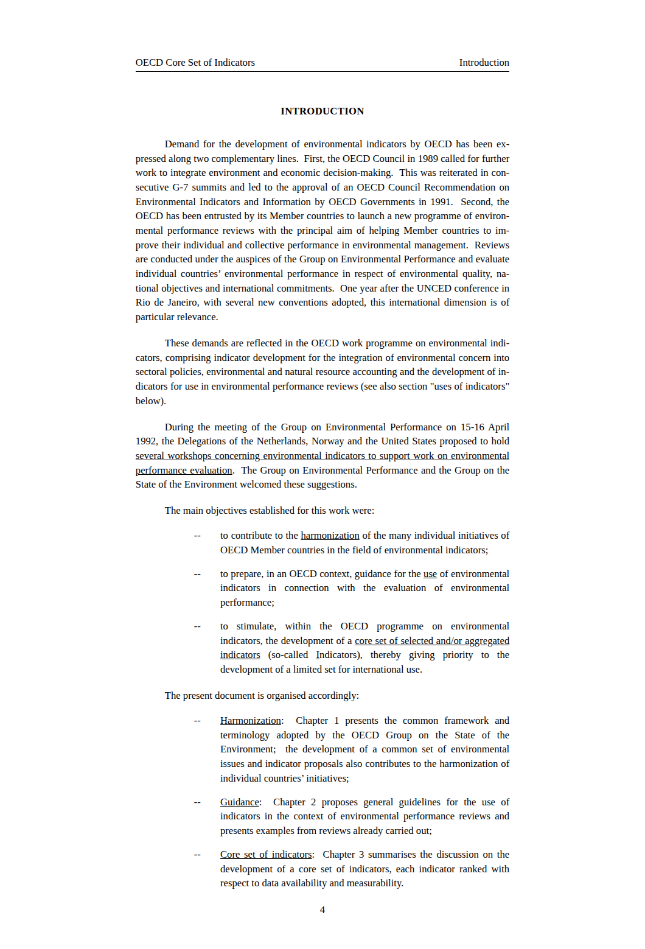OECD Core Set of Indicators Introduction
INTRODUCTION
Demand for the development of environmental indicators by OECD has been expressed along two complementary lines. First, the OECD Council in 1989 called for further work to integrate environment and economic decision-making. This was reiterated in consecutive G-7 summits and led to the approval of an OECD Council Recommendation on Environmental Indicators and Information by OECD Governments in 1991. Second, the OECD has been entrusted by its Member countries to launch a new programme of environmental performance reviews with the principal aim of helping Member countries to improve their individual and collective performance in environmental management. Reviews are conducted under the auspices of the Group on Environmental Performance and evaluate individual countries’ environmental performance in respect of environmental quality, national objectives and international commitments. One year after the UNCED conference in Rio de Janeiro, with several new conventions adopted, this international dimension is of particular relevance.
These demands are reflected in the OECD work programme on environmental indicators, comprising indicator development for the integration of environmental concern into sectoral policies, environmental and natural resource accounting and the development of indicators for use in environmental performance reviews (see also section "uses of indicators" below).
During the meeting of the Group on Environmental Performance on 15-16 April 1992, the Delegations of the Netherlands, Norway and the United States proposed to hold several workshops concerning environmental indicators to support work on environmental performance evaluation. The Group on Environmental Performance and the Group on the State of the Environment welcomed these suggestions.
The main objectives established for this work were:
to contribute to the harmonization of the many individual initiatives of OECD Member countries in the field of environmental indicators;
to prepare, in an OECD context, guidance for the use of environmental indicators in connection with the evaluation of environmental performance;
to stimulate, within the OECD programme on environmental indicators, the development of a core set of selected and/or aggregated indicators (so-called Indicators), thereby giving priority to the development of a limited set for international use.
The present document is organised accordingly:
Harmonization: Chapter 1 presents the common framework and terminology adopted by the OECD Group on the State of the Environment; the development of a common set of environmental issues and indicator proposals also contributes to the harmonization of individual countries’ initiatives;
Guidance: Chapter 2 proposes general guidelines for the use of indicators in the context of environmental performance reviews and presents examples from reviews already carried out;
Core set of indicators: Chapter 3 summarises the discussion on the development of a core set of indicators, each indicator ranked with respect to data availability and measurability.
4